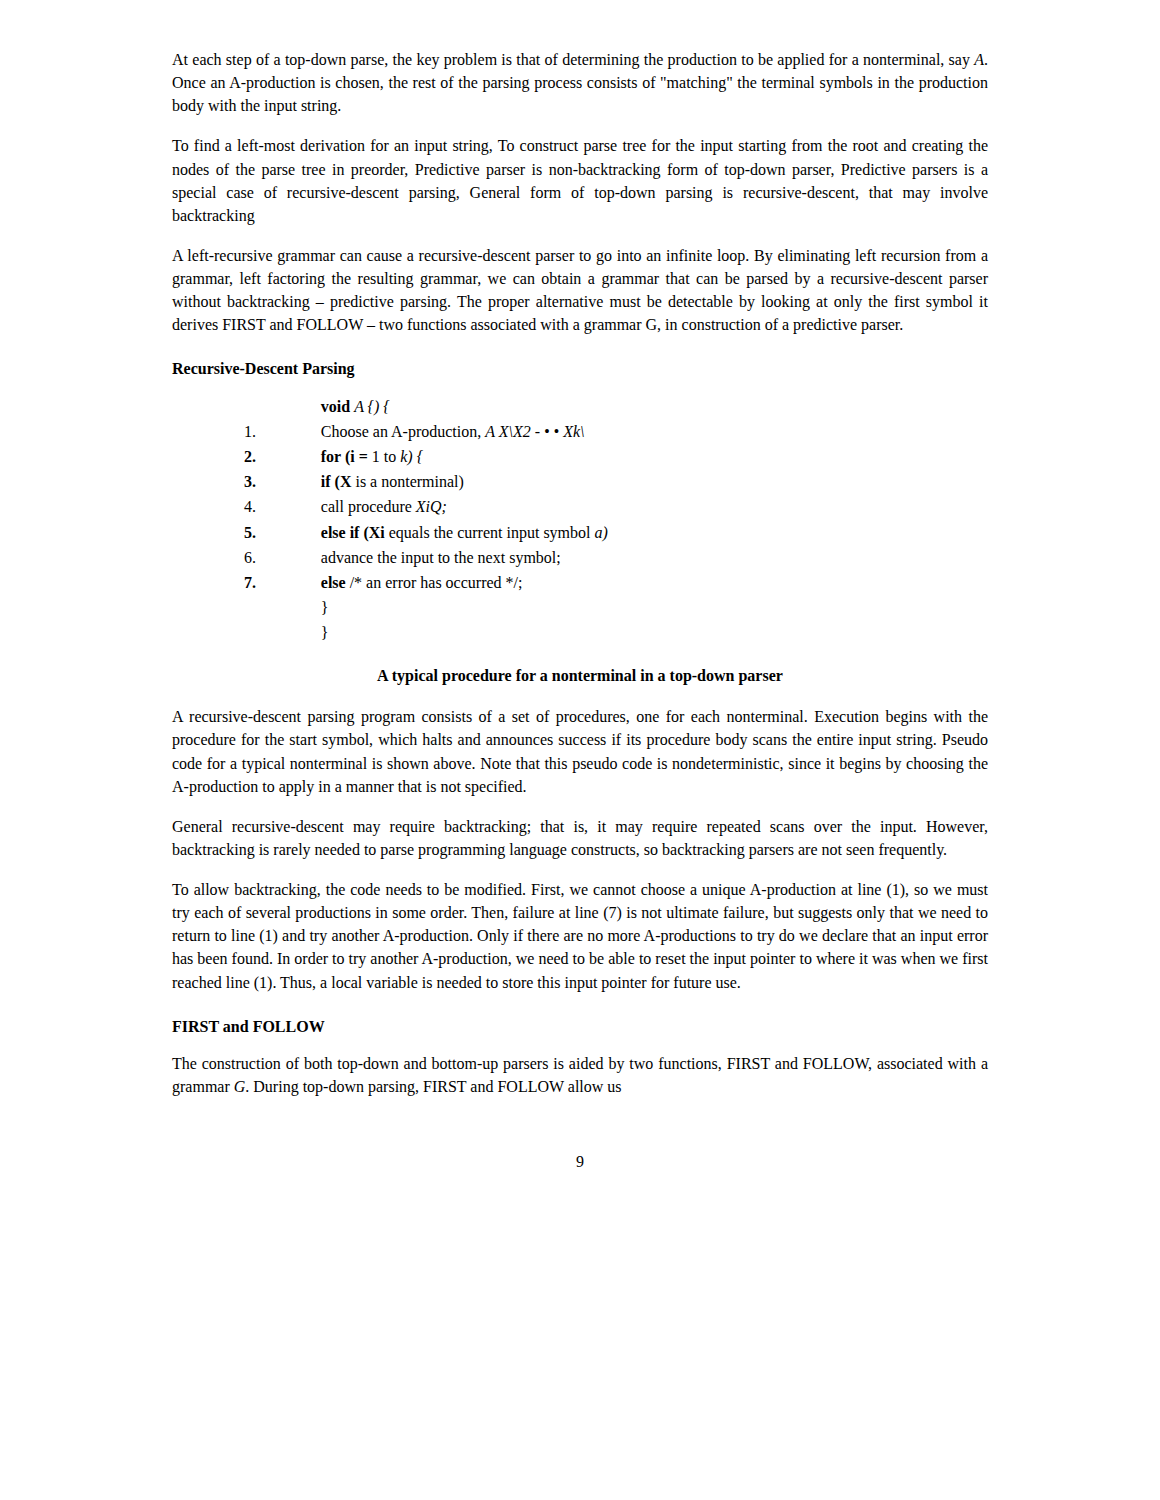At each step of a top-down parse, the key problem is that of determining the production to be applied for a nonterminal, say A. Once an A-production is chosen, the rest of the parsing process consists of "matching" the terminal symbols in the production body with the input string.
To find a left-most derivation for an input string, To construct parse tree for the input starting from the root and creating the nodes of the parse tree in preorder, Predictive parser is non-backtracking form of top-down parser, Predictive parsers is a special case of recursive-descent parsing, General form of top-down parsing is recursive-descent, that may involve backtracking
A left-recursive grammar can cause a recursive-descent parser to go into an infinite loop. By eliminating left recursion from a grammar, left factoring the resulting grammar, we can obtain a grammar that can be parsed by a recursive-descent parser without backtracking – predictive parsing. The proper alternative must be detectable by looking at only the first symbol it derives FIRST and FOLLOW – two functions associated with a grammar G, in construction of a predictive parser.
Recursive-Descent Parsing
| | void A {) { |
| 1. | Choose an A-production, A X\X2 - • • Xk\ |
| 2. | for (i = 1 to k) { |
| 3. | if (X is a nonterminal) |
| 4. | call procedure XiQ; |
| 5. | else if (Xi equals the current input symbol a) |
| 6. | advance the input to the next symbol; |
| 7. | else /* an error has occurred */; |
| | } |
| | } |
A typical procedure for a nonterminal in a top-down parser
A recursive-descent parsing program consists of a set of procedures, one for each nonterminal. Execution begins with the procedure for the start symbol, which halts and announces success if its procedure body scans the entire input string. Pseudo code for a typical nonterminal is shown above. Note that this pseudo code is nondeterministic, since it begins by choosing the A-production to apply in a manner that is not specified.
General recursive-descent may require backtracking; that is, it may require repeated scans over the input. However, backtracking is rarely needed to parse programming language constructs, so backtracking parsers are not seen frequently.
To allow backtracking, the code needs to be modified. First, we cannot choose a unique A-production at line (1), so we must try each of several productions in some order. Then, failure at line (7) is not ultimate failure, but suggests only that we need to return to line (1) and try another A-production. Only if there are no more A-productions to try do we declare that an input error has been found. In order to try another A-production, we need to be able to reset the input pointer to where it was when we first reached line (1). Thus, a local variable is needed to store this input pointer for future use.
FIRST and FOLLOW
The construction of both top-down and bottom-up parsers is aided by two functions, FIRST and FOLLOW, associated with a grammar G. During top-down parsing, FIRST and FOLLOW allow us
9